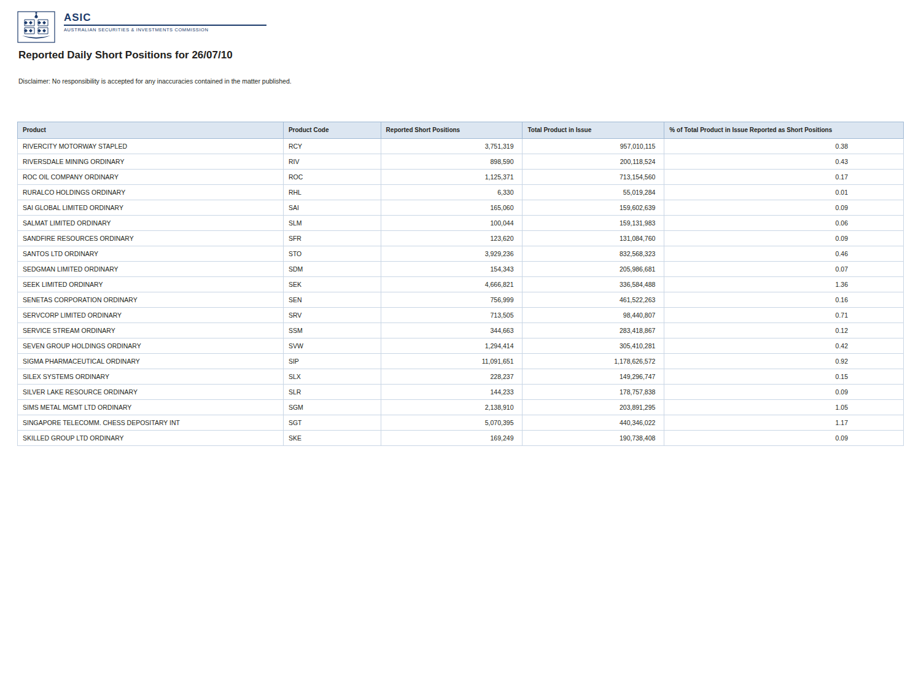ASIC
Australian Securities & Investments Commission
Reported Daily Short Positions for 26/07/10
Disclaimer: No responsibility is accepted for any inaccuracies contained in the matter published.
| Product | Product Code | Reported Short Positions | Total Product in Issue | % of Total Product in Issue Reported as Short Positions |
| --- | --- | --- | --- | --- |
| RIVERCITY MOTORWAY STAPLED | RCY | 3,751,319 | 957,010,115 | 0.38 |
| RIVERSDALE MINING ORDINARY | RIV | 898,590 | 200,118,524 | 0.43 |
| ROC OIL COMPANY ORDINARY | ROC | 1,125,371 | 713,154,560 | 0.17 |
| RURALCO HOLDINGS ORDINARY | RHL | 6,330 | 55,019,284 | 0.01 |
| SAI GLOBAL LIMITED ORDINARY | SAI | 165,060 | 159,602,639 | 0.09 |
| SALMAT LIMITED ORDINARY | SLM | 100,044 | 159,131,983 | 0.06 |
| SANDFIRE RESOURCES ORDINARY | SFR | 123,620 | 131,084,760 | 0.09 |
| SANTOS LTD ORDINARY | STO | 3,929,236 | 832,568,323 | 0.46 |
| SEDGMAN LIMITED ORDINARY | SDM | 154,343 | 205,986,681 | 0.07 |
| SEEK LIMITED ORDINARY | SEK | 4,666,821 | 336,584,488 | 1.36 |
| SENETAS CORPORATION ORDINARY | SEN | 756,999 | 461,522,263 | 0.16 |
| SERVCORP LIMITED ORDINARY | SRV | 713,505 | 98,440,807 | 0.71 |
| SERVICE STREAM ORDINARY | SSM | 344,663 | 283,418,867 | 0.12 |
| SEVEN GROUP HOLDINGS ORDINARY | SVW | 1,294,414 | 305,410,281 | 0.42 |
| SIGMA PHARMACEUTICAL ORDINARY | SIP | 11,091,651 | 1,178,626,572 | 0.92 |
| SILEX SYSTEMS ORDINARY | SLX | 228,237 | 149,296,747 | 0.15 |
| SILVER LAKE RESOURCE ORDINARY | SLR | 144,233 | 178,757,838 | 0.09 |
| SIMS METAL MGMT LTD ORDINARY | SGM | 2,138,910 | 203,891,295 | 1.05 |
| SINGAPORE TELECOMM. CHESS DEPOSITARY INT | SGT | 5,070,395 | 440,346,022 | 1.17 |
| SKILLED GROUP LTD ORDINARY | SKE | 169,249 | 190,738,408 | 0.09 |
30/07/2010 9:00:18 AM
20